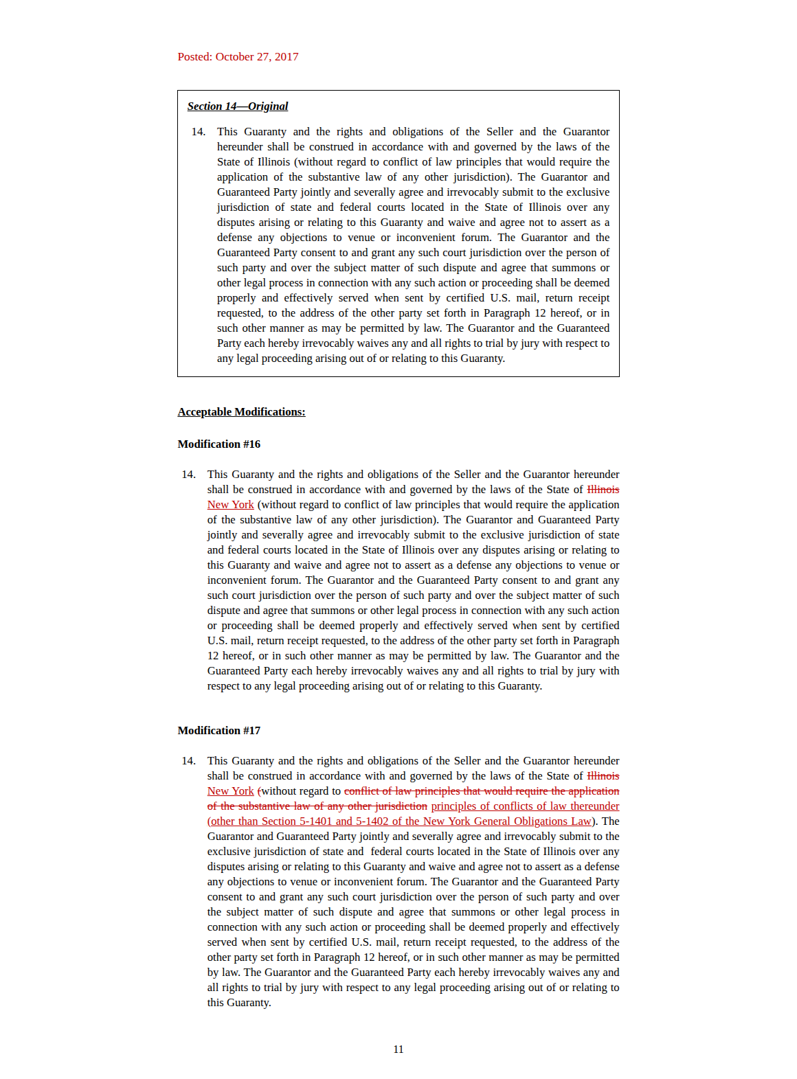Posted: October 27, 2017
Section 14—Original
14. This Guaranty and the rights and obligations of the Seller and the Guarantor hereunder shall be construed in accordance with and governed by the laws of the State of Illinois (without regard to conflict of law principles that would require the application of the substantive law of any other jurisdiction). The Guarantor and Guaranteed Party jointly and severally agree and irrevocably submit to the exclusive jurisdiction of state and federal courts located in the State of Illinois over any disputes arising or relating to this Guaranty and waive and agree not to assert as a defense any objections to venue or inconvenient forum. The Guarantor and the Guaranteed Party consent to and grant any such court jurisdiction over the person of such party and over the subject matter of such dispute and agree that summons or other legal process in connection with any such action or proceeding shall be deemed properly and effectively served when sent by certified U.S. mail, return receipt requested, to the address of the other party set forth in Paragraph 12 hereof, or in such other manner as may be permitted by law. The Guarantor and the Guaranteed Party each hereby irrevocably waives any and all rights to trial by jury with respect to any legal proceeding arising out of or relating to this Guaranty.
Acceptable Modifications:
Modification #16
14. This Guaranty and the rights and obligations of the Seller and the Guarantor hereunder shall be construed in accordance with and governed by the laws of the State of Illinois New York (without regard to conflict of law principles that would require the application of the substantive law of any other jurisdiction). The Guarantor and Guaranteed Party jointly and severally agree and irrevocably submit to the exclusive jurisdiction of state and federal courts located in the State of Illinois over any disputes arising or relating to this Guaranty and waive and agree not to assert as a defense any objections to venue or inconvenient forum. The Guarantor and the Guaranteed Party consent to and grant any such court jurisdiction over the person of such party and over the subject matter of such dispute and agree that summons or other legal process in connection with any such action or proceeding shall be deemed properly and effectively served when sent by certified U.S. mail, return receipt requested, to the address of the other party set forth in Paragraph 12 hereof, or in such other manner as may be permitted by law. The Guarantor and the Guaranteed Party each hereby irrevocably waives any and all rights to trial by jury with respect to any legal proceeding arising out of or relating to this Guaranty.
Modification #17
14. This Guaranty and the rights and obligations of the Seller and the Guarantor hereunder shall be construed in accordance with and governed by the laws of the State of Illinois New York (without regard to conflict of law principles that would require the application of the substantive law of any other jurisdiction principles of conflicts of law thereunder (other than Section 5-1401 and 5-1402 of the New York General Obligations Law). The Guarantor and Guaranteed Party jointly and severally agree and irrevocably submit to the exclusive jurisdiction of state and federal courts located in the State of Illinois over any disputes arising or relating to this Guaranty and waive and agree not to assert as a defense any objections to venue or inconvenient forum. The Guarantor and the Guaranteed Party consent to and grant any such court jurisdiction over the person of such party and over the subject matter of such dispute and agree that summons or other legal process in connection with any such action or proceeding shall be deemed properly and effectively served when sent by certified U.S. mail, return receipt requested, to the address of the other party set forth in Paragraph 12 hereof, or in such other manner as may be permitted by law. The Guarantor and the Guaranteed Party each hereby irrevocably waives any and all rights to trial by jury with respect to any legal proceeding arising out of or relating to this Guaranty.
11